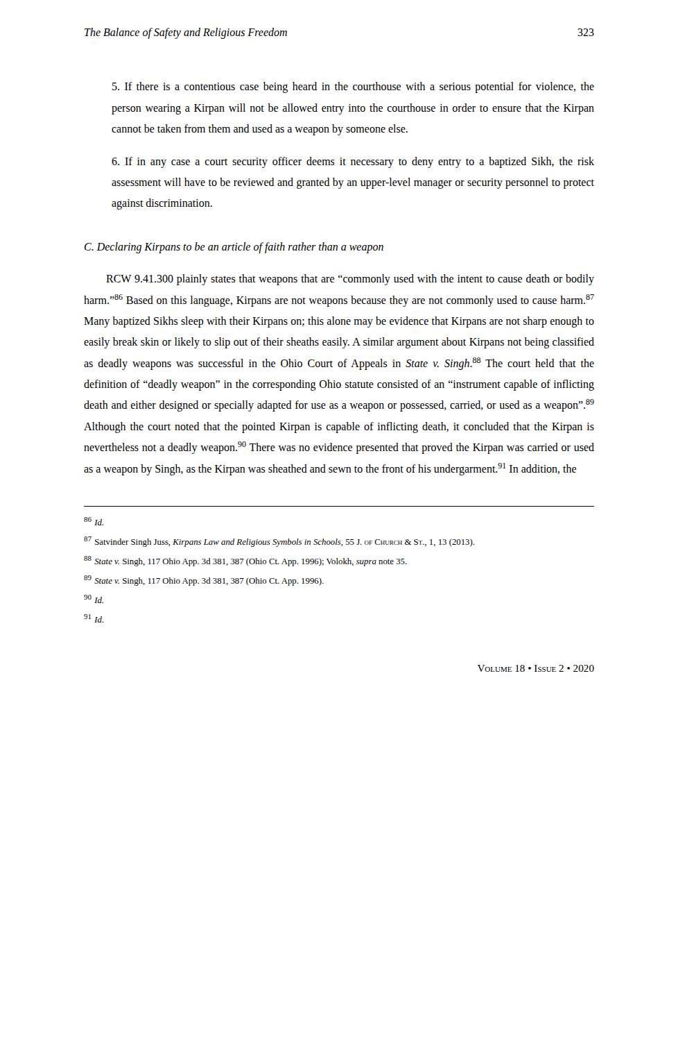The Balance of Safety and Religious Freedom 323
5. If there is a contentious case being heard in the courthouse with a serious potential for violence, the person wearing a Kirpan will not be allowed entry into the courthouse in order to ensure that the Kirpan cannot be taken from them and used as a weapon by someone else.
6. If in any case a court security officer deems it necessary to deny entry to a baptized Sikh, the risk assessment will have to be reviewed and granted by an upper-level manager or security personnel to protect against discrimination.
C. Declaring Kirpans to be an article of faith rather than a weapon
RCW 9.41.300 plainly states that weapons that are “commonly used with the intent to cause death or bodily harm.”86 Based on this language, Kirpans are not weapons because they are not commonly used to cause harm.87 Many baptized Sikhs sleep with their Kirpans on; this alone may be evidence that Kirpans are not sharp enough to easily break skin or likely to slip out of their sheaths easily. A similar argument about Kirpans not being classified as deadly weapons was successful in the Ohio Court of Appeals in State v. Singh.88 The court held that the definition of “deadly weapon” in the corresponding Ohio statute consisted of an “instrument capable of inflicting death and either designed or specially adapted for use as a weapon or possessed, carried, or used as a weapon”.89 Although the court noted that the pointed Kirpan is capable of inflicting death, it concluded that the Kirpan is nevertheless not a deadly weapon.90 There was no evidence presented that proved the Kirpan was carried or used as a weapon by Singh, as the Kirpan was sheathed and sewn to the front of his undergarment.91 In addition, the
86 Id.
87 Satvinder Singh Juss, Kirpans Law and Religious Symbols in Schools, 55 J. of Church & St., 1, 13 (2013).
88 State v. Singh, 117 Ohio App. 3d 381, 387 (Ohio Ct. App. 1996); Volokh, supra note 35.
89 State v. Singh, 117 Ohio App. 3d 381, 387 (Ohio Ct. App. 1996).
90 Id.
91 Id.
Volume 18 • Issue 2 • 2020